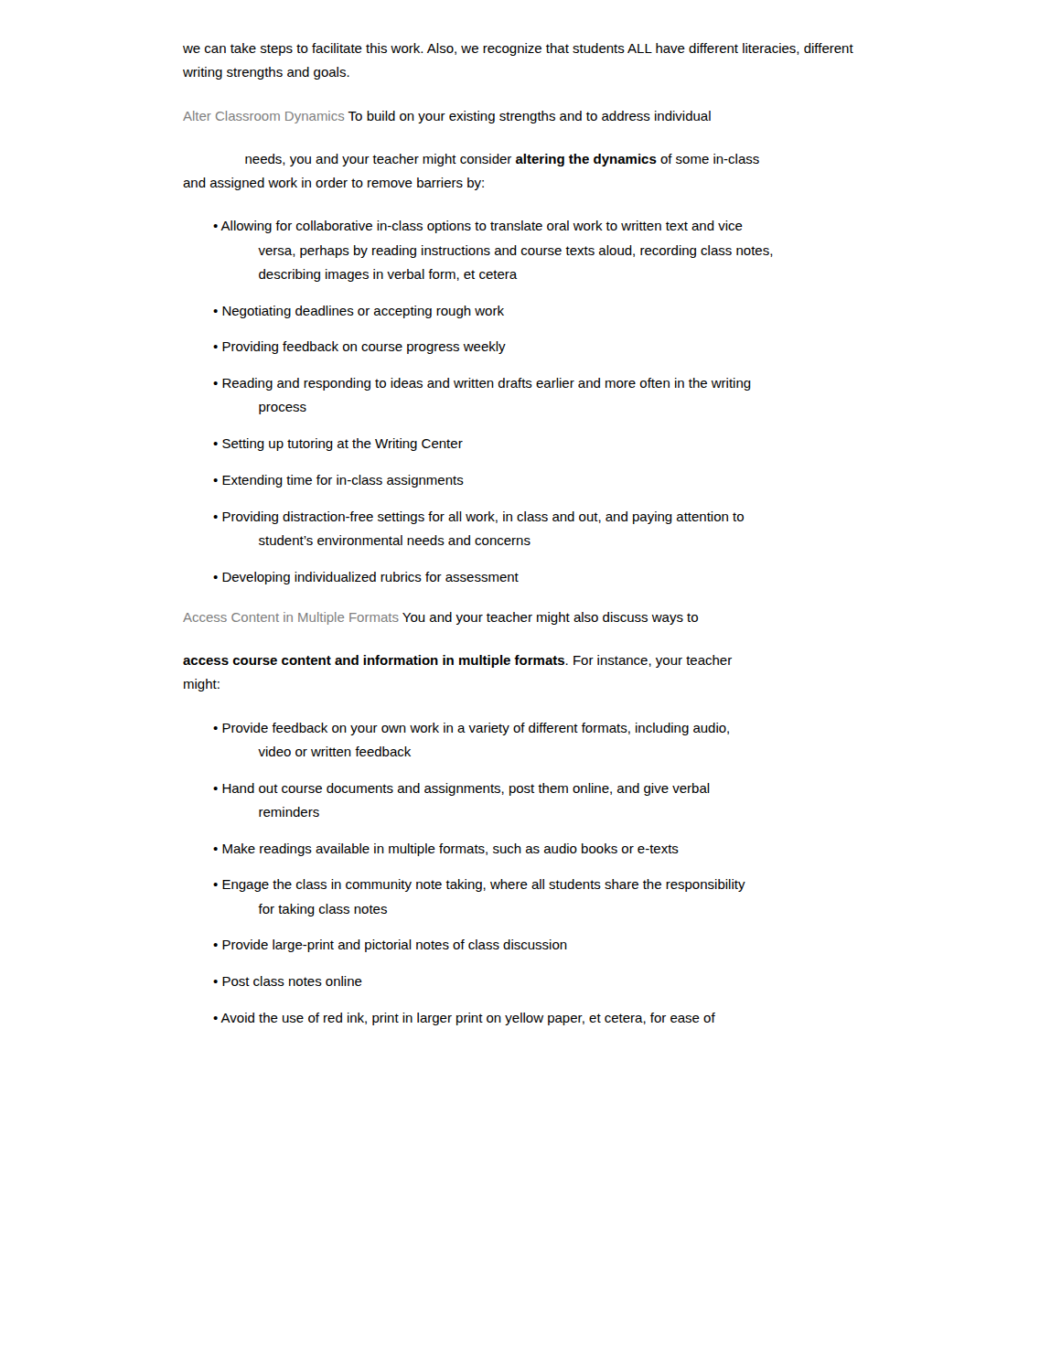we can take steps to facilitate this work. Also, we recognize that students ALL have different literacies, different writing strengths and goals.
Alter Classroom Dynamics
To build on your existing strengths and to address individual
needs, you and your teacher might consider altering the dynamics of some in-class
and assigned work in order to remove barriers by:
• Allowing for collaborative in-class options to translate oral work to written text and vice versa, perhaps by reading instructions and course texts aloud, recording class notes, describing images in verbal form, et cetera
• Negotiating deadlines or accepting rough work
• Providing feedback on course progress weekly
• Reading and responding to ideas and written drafts earlier and more often in the writing process
• Setting up tutoring at the Writing Center
• Extending time for in-class assignments
• Providing distraction-free settings for all work, in class and out, and paying attention to student’s environmental needs and concerns
• Developing individualized rubrics for assessment
Access Content in Multiple Formats
You and your teacher might also discuss ways to
access course content and information in multiple formats. For instance, your teacher
might:
• Provide feedback on your own work in a variety of different formats, including audio, video or written feedback
• Hand out course documents and assignments, post them online, and give verbal reminders
• Make readings available in multiple formats, such as audio books or e-texts
• Engage the class in community note taking, where all students share the responsibility for taking class notes
• Provide large-print and pictorial notes of class discussion
• Post class notes online
• Avoid the use of red ink, print in larger print on yellow paper, et cetera, for ease of